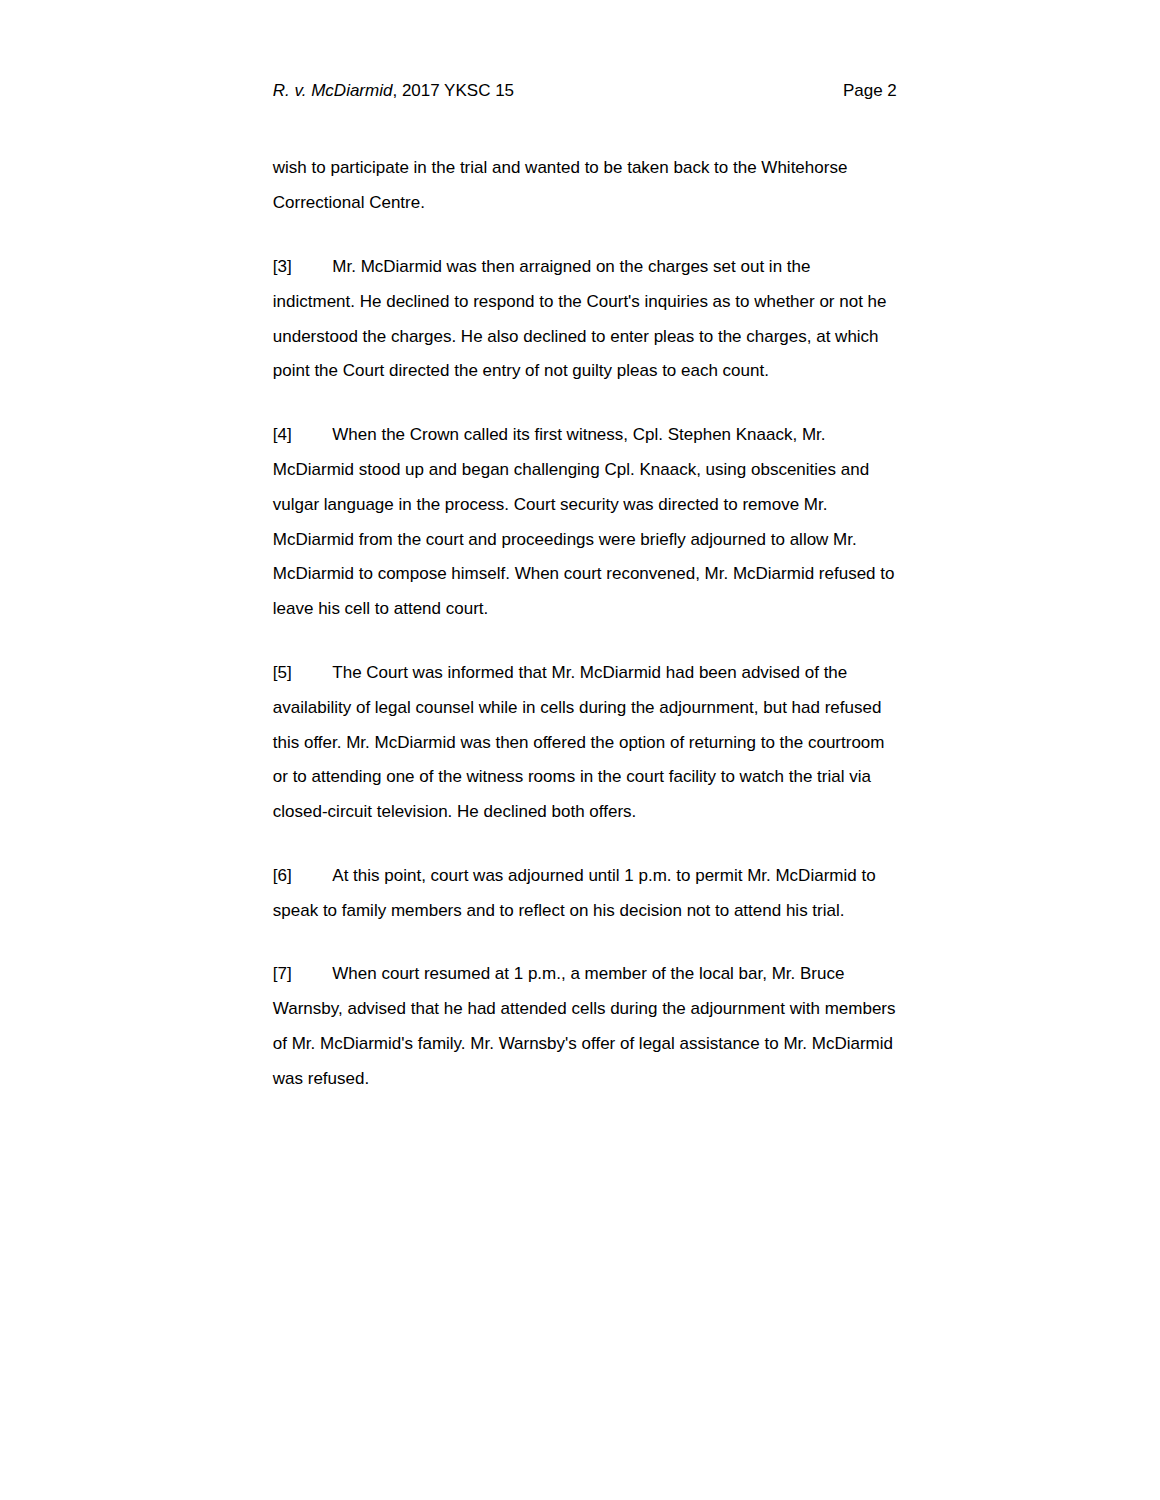R. v. McDiarmid, 2017 YKSC 15
Page 2
wish to participate in the trial and wanted to be taken back to the Whitehorse Correctional Centre.
[3] Mr. McDiarmid was then arraigned on the charges set out in the indictment. He declined to respond to the Court's inquiries as to whether or not he understood the charges. He also declined to enter pleas to the charges, at which point the Court directed the entry of not guilty pleas to each count.
[4] When the Crown called its first witness, Cpl. Stephen Knaack, Mr. McDiarmid stood up and began challenging Cpl. Knaack, using obscenities and vulgar language in the process. Court security was directed to remove Mr. McDiarmid from the court and proceedings were briefly adjourned to allow Mr. McDiarmid to compose himself. When court reconvened, Mr. McDiarmid refused to leave his cell to attend court.
[5] The Court was informed that Mr. McDiarmid had been advised of the availability of legal counsel while in cells during the adjournment, but had refused this offer. Mr. McDiarmid was then offered the option of returning to the courtroom or to attending one of the witness rooms in the court facility to watch the trial via closed-circuit television. He declined both offers.
[6] At this point, court was adjourned until 1 p.m. to permit Mr. McDiarmid to speak to family members and to reflect on his decision not to attend his trial.
[7] When court resumed at 1 p.m., a member of the local bar, Mr. Bruce Warnsby, advised that he had attended cells during the adjournment with members of Mr. McDiarmid's family. Mr. Warnsby's offer of legal assistance to Mr. McDiarmid was refused.